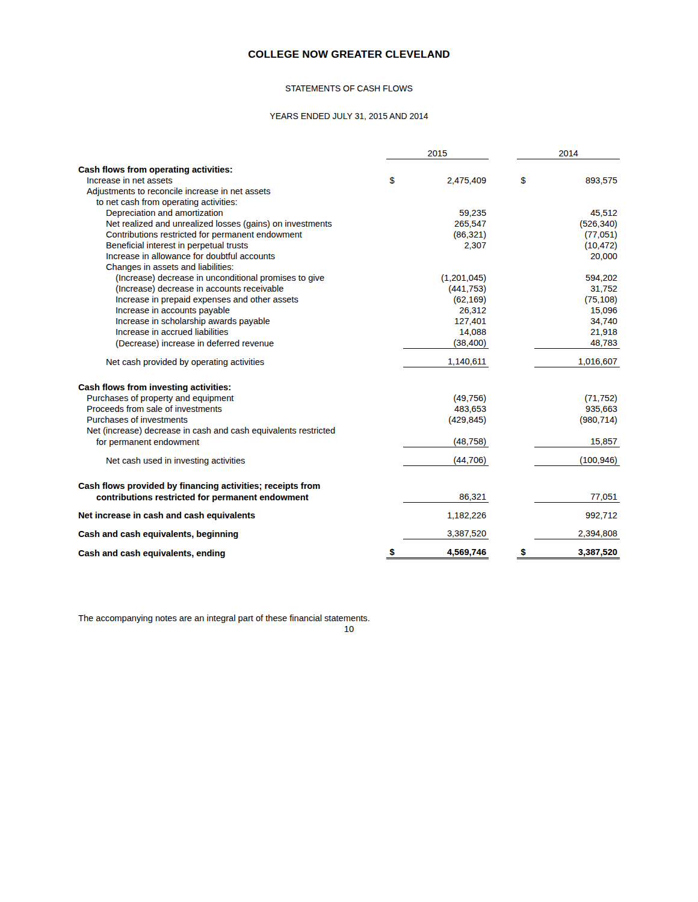COLLEGE NOW GREATER CLEVELAND
STATEMENTS OF CASH FLOWS
YEARS ENDED JULY 31, 2015 AND 2014
| | 2015 | | 2014 |
| Cash flows from operating activities: | | | | | |
| Increase in net assets | $ | 2,475,409 | | $ | 893,575 |
| Adjustments to reconcile increase in net assets | | | | | |
| to net cash from operating activities: | | | | | |
| Depreciation and amortization | | 59,235 | | | 45,512 |
| Net realized and unrealized losses (gains) on investments | | 265,547 | | | (526,340) |
| Contributions restricted for permanent endowment | | (86,321) | | | (77,051) |
| Beneficial interest in perpetual trusts | | 2,307 | | | (10,472) |
| Increase in allowance for doubtful accounts | | | | | 20,000 |
| Changes in assets and liabilities: | | | | | |
| (Increase) decrease in unconditional promises to give | | (1,201,045) | | | 594,202 |
| (Increase) decrease in accounts receivable | | (441,753) | | | 31,752 |
| Increase in prepaid expenses and other assets | | (62,169) | | | (75,108) |
| Increase in accounts payable | | 26,312 | | | 15,096 |
| Increase in scholarship awards payable | | 127,401 | | | 34,740 |
| Increase in accrued liabilities | | 14,088 | | | 21,918 |
| (Decrease) increase in deferred revenue | | (38,400) | | | 48,783 |
| Net cash provided by operating activities | | 1,140,611 | | | 1,016,607 |
| Cash flows from investing activities: | | | | | |
| Purchases of property and equipment | | (49,756) | | | (71,752) |
| Proceeds from sale of investments | | 483,653 | | | 935,663 |
| Purchases of investments | | (429,845) | | | (980,714) |
| Net (increase) decrease in cash and cash equivalents restricted | | | | | |
| for permanent endowment | | (48,758) | | | 15,857 |
| Net cash used in investing activities | | (44,706) | | | (100,946) |
| Cash flows provided by financing activities; receipts from | | | | | |
| contributions restricted for permanent endowment | | 86,321 | | | 77,051 |
| Net increase in cash and cash equivalents | | 1,182,226 | | | 992,712 |
| Cash and cash equivalents, beginning | | 3,387,520 | | | 2,394,808 |
| Cash and cash equivalents, ending | $ | 4,569,746 | | $ | 3,387,520 |
The accompanying notes are an integral part of these financial statements.
10